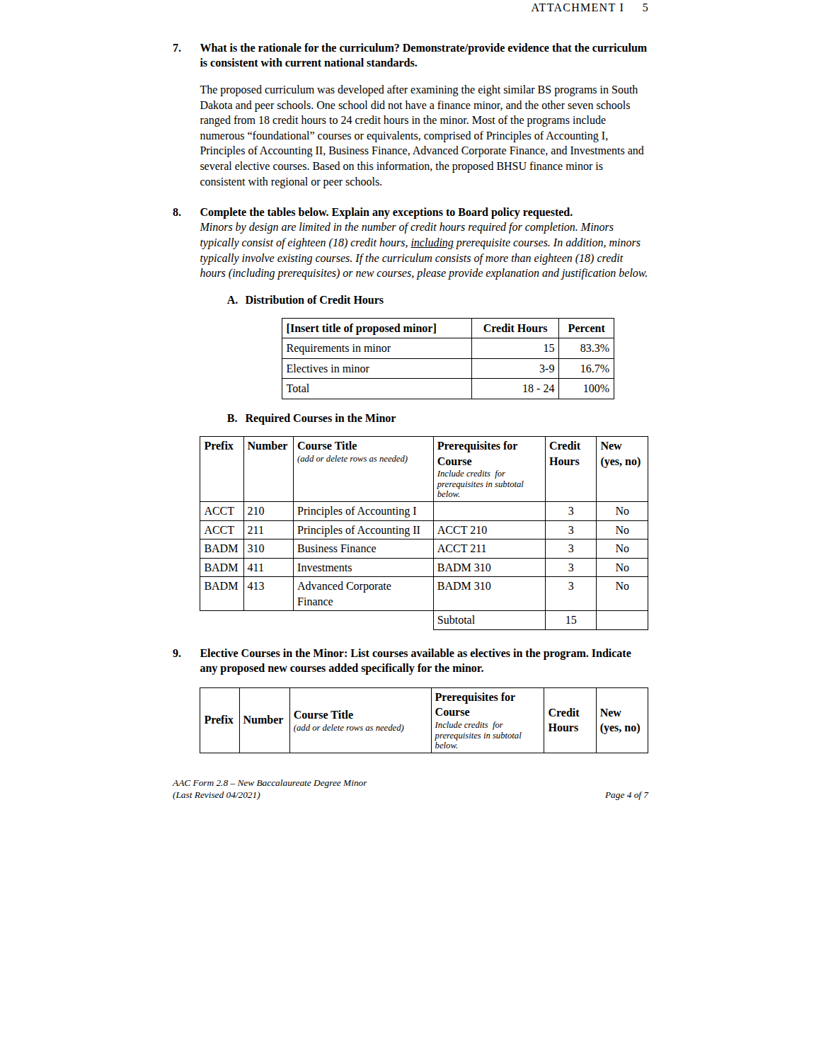ATTACHMENT I 5
7. What is the rationale for the curriculum? Demonstrate/provide evidence that the curriculum is consistent with current national standards.
The proposed curriculum was developed after examining the eight similar BS programs in South Dakota and peer schools. One school did not have a finance minor, and the other seven schools ranged from 18 credit hours to 24 credit hours in the minor. Most of the programs include numerous “foundational” courses or equivalents, comprised of Principles of Accounting I, Principles of Accounting II, Business Finance, Advanced Corporate Finance, and Investments and several elective courses. Based on this information, the proposed BHSU finance minor is consistent with regional or peer schools.
8. Complete the tables below. Explain any exceptions to Board policy requested.
Minors by design are limited in the number of credit hours required for completion. Minors typically consist of eighteen (18) credit hours, including prerequisite courses. In addition, minors typically involve existing courses. If the curriculum consists of more than eighteen (18) credit hours (including prerequisites) or new courses, please provide explanation and justification below.
A. Distribution of Credit Hours
| [Insert title of proposed minor] | Credit Hours | Percent |
| --- | --- | --- |
| Requirements in minor | 15 | 83.3% |
| Electives in minor | 3-9 | 16.7% |
| Total | 18 - 24 | 100% |
B. Required Courses in the Minor
| Prefix | Number | Course Title (add or delete rows as needed) | Prerequisites for Course Include credits for prerequisites in subtotal below. | Credit Hours | New (yes, no) |
| --- | --- | --- | --- | --- | --- |
| ACCT | 210 | Principles of Accounting I | | 3 | No |
| ACCT | 211 | Principles of Accounting II | ACCT 210 | 3 | No |
| BADM | 310 | Business Finance | ACCT 211 | 3 | No |
| BADM | 411 | Investments | BADM 310 | 3 | No |
| BADM | 413 | Advanced Corporate Finance | BADM 310 | 3 | No |
| | | | Subtotal | 15 | |
9. Elective Courses in the Minor: List courses available as electives in the program. Indicate any proposed new courses added specifically for the minor.
| Prefix | Number | Course Title (add or delete rows as needed) | Prerequisites for Course Include credits for prerequisites in subtotal below. | Credit Hours | New (yes, no) |
| --- | --- | --- | --- | --- | --- |
AAC Form 2.8 – New Baccalaureate Degree Minor
(Last Revised 04/2021)
Page 4 of 7